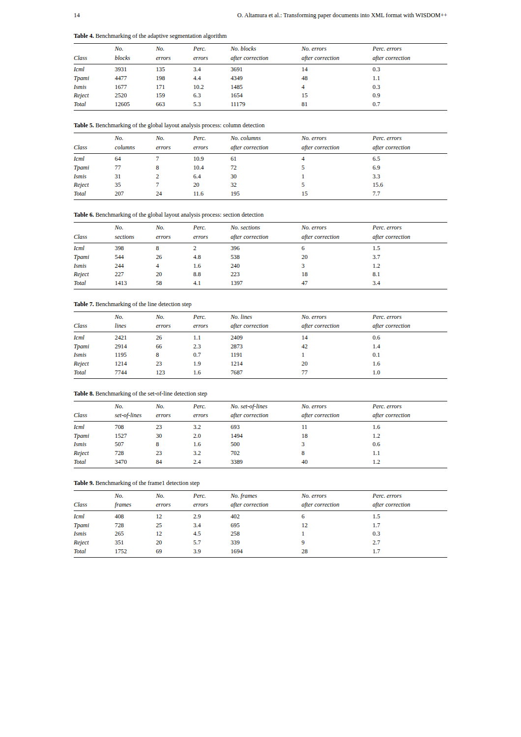14 O. Altamura et al.: Transforming paper documents into XML format with WISDOM++
Table 4. Benchmarking of the adaptive segmentation algorithm
| | No. | No. | Perc. | No. blocks | No. errors | Perc. errors |
| --- | --- | --- | --- | --- | --- | --- |
| Class | blocks | errors | errors | after correction | after correction | after correction |
| Icml | 3931 | 135 | 3.4 | 3691 | 14 | 0.3 |
| Tpami | 4477 | 198 | 4.4 | 4349 | 48 | 1.1 |
| Ismis | 1677 | 171 | 10.2 | 1485 | 4 | 0.3 |
| Reject | 2520 | 159 | 6.3 | 1654 | 15 | 0.9 |
| Total | 12605 | 663 | 5.3 | 11179 | 81 | 0.7 |
Table 5. Benchmarking of the global layout analysis process: column detection
| | No. | No. | Perc. | No. columns | No. errors | Perc. errors |
| --- | --- | --- | --- | --- | --- | --- |
| Class | columns | errors | errors | after correction | after correction | after correction |
| Icml | 64 | 7 | 10.9 | 61 | 4 | 6.5 |
| Tpami | 77 | 8 | 10.4 | 72 | 5 | 6.9 |
| Ismis | 31 | 2 | 6.4 | 30 | 1 | 3.3 |
| Reject | 35 | 7 | 20 | 32 | 5 | 15.6 |
| Total | 207 | 24 | 11.6 | 195 | 15 | 7.7 |
Table 6. Benchmarking of the global layout analysis process: section detection
| | No. | No. | Perc. | No. sections | No. errors | Perc. errors |
| --- | --- | --- | --- | --- | --- | --- |
| Class | sections | errors | errors | after correction | after correction | after correction |
| Icml | 398 | 8 | 2 | 396 | 6 | 1.5 |
| Tpami | 544 | 26 | 4.8 | 538 | 20 | 3.7 |
| Ismis | 244 | 4 | 1.6 | 240 | 3 | 1.2 |
| Reject | 227 | 20 | 8.8 | 223 | 18 | 8.1 |
| Total | 1413 | 58 | 4.1 | 1397 | 47 | 3.4 |
Table 7. Benchmarking of the line detection step
| | No. | No. | Perc. | No. lines | No. errors | Perc. errors |
| --- | --- | --- | --- | --- | --- | --- |
| Class | lines | errors | errors | after correction | after correction | after correction |
| Icml | 2421 | 26 | 1.1 | 2409 | 14 | 0.6 |
| Tpami | 2914 | 66 | 2.3 | 2873 | 42 | 1.4 |
| Ismis | 1195 | 8 | 0.7 | 1191 | 1 | 0.1 |
| Reject | 1214 | 23 | 1.9 | 1214 | 20 | 1.6 |
| Total | 7744 | 123 | 1.6 | 7687 | 77 | 1.0 |
Table 8. Benchmarking of the set-of-line detection step
| | No. | No. | Perc. | No. set-of-lines | No. errors | Perc. errors |
| --- | --- | --- | --- | --- | --- | --- |
| Class | set-of-lines | errors | errors | after correction | after correction | after correction |
| Icml | 708 | 23 | 3.2 | 693 | 11 | 1.6 |
| Tpami | 1527 | 30 | 2.0 | 1494 | 18 | 1.2 |
| Ismis | 507 | 8 | 1.6 | 500 | 3 | 0.6 |
| Reject | 728 | 23 | 3.2 | 702 | 8 | 1.1 |
| Total | 3470 | 84 | 2.4 | 3389 | 40 | 1.2 |
Table 9. Benchmarking of the frame1 detection step
| | No. | No. | Perc. | No. frames | No. errors | Perc. errors |
| --- | --- | --- | --- | --- | --- | --- |
| Class | frames | errors | errors | after correction | after correction | after correction |
| Icml | 408 | 12 | 2.9 | 402 | 6 | 1.5 |
| Tpami | 728 | 25 | 3.4 | 695 | 12 | 1.7 |
| Ismis | 265 | 12 | 4.5 | 258 | 1 | 0.3 |
| Reject | 351 | 20 | 5.7 | 339 | 9 | 2.7 |
| Total | 1752 | 69 | 3.9 | 1694 | 28 | 1.7 |